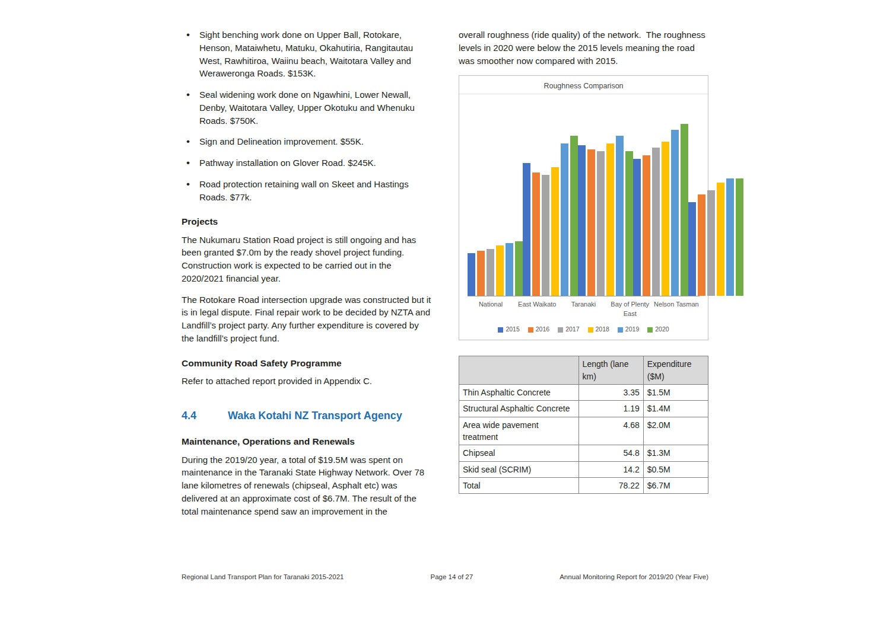Sight benching work done on Upper Ball, Rotokare, Henson, Mataiwhetu, Matuku, Okahutiria, Rangitautau West, Rawhitiroa, Waiinu beach, Waitotara Valley and Weraweronga Roads. $153K.
Seal widening work done on Ngawhini, Lower Newall, Denby, Waitotara Valley, Upper Okotuku and Whenuku Roads. $750K.
Sign and Delineation improvement. $55K.
Pathway installation on Glover Road. $245K.
Road protection retaining wall on Skeet and Hastings Roads. $77k.
Projects
The Nukumaru Station Road project is still ongoing and has been granted $7.0m by the ready shovel project funding. Construction work is expected to be carried out in the 2020/2021 financial year.
The Rotokare Road intersection upgrade was constructed but it is in legal dispute. Final repair work to be decided by NZTA and Landfill’s project party. Any further expenditure is covered by the landfill’s project fund.
Community Road Safety Programme
Refer to attached report provided in Appendix C.
4.4 Waka Kotahi NZ Transport Agency
Maintenance, Operations and Renewals
During the 2019/20 year, a total of $19.5M was spent on maintenance in the Taranaki State Highway Network. Over 78 lane kilometres of renewals (chipseal, Asphalt etc) was delivered at an approximate cost of $6.7M. The result of the total maintenance spend saw an improvement in the
overall roughness (ride quality) of the network. The roughness levels in 2020 were below the 2015 levels meaning the road was smoother now compared with 2015.
Roughness Comparison
National East Waikato Taranaki Bay of Plenty East Nelson Tasman
2015 2016 2017 2018 2019 2020
| | Length (lane km) | Expenditure ($M) |
| --- | --- | --- |
| Thin Asphaltic Concrete | 3.35 | $1.5M |
| Structural Asphaltic Concrete | 1.19 | $1.4M |
| Area wide pavement treatment | 4.68 | $2.0M |
| Chipseal | 54.8 | $1.3M |
| Skid seal (SCRIM) | 14.2 | $0.5M |
| Total | 78.22 | $6.7M |
Regional Land Transport Plan for Taranaki 2015-2021
Page 14 of 27
Annual Monitoring Report for 2019/20 (Year Five)